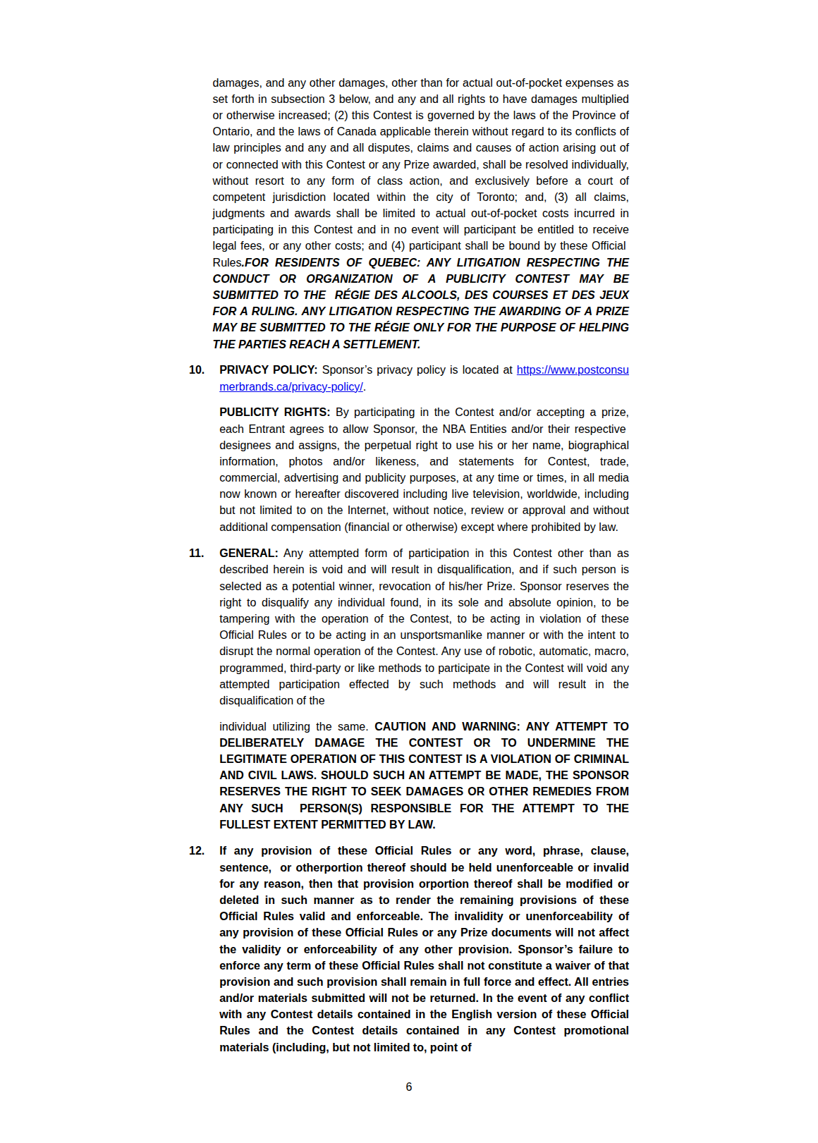damages, and any other damages, other than for actual out-of-pocket expenses as set forth in subsection 3 below, and any and all rights to have damages multiplied or otherwise increased; (2) this Contest is governed by the laws of the Province of Ontario, and the laws of Canada applicable therein without regard to its conflicts of law principles and any and all disputes, claims and causes of action arising out of or connected with this Contest or any Prize awarded, shall be resolved individually, without resort to any form of class action, and exclusively before a court of competent jurisdiction located within the city of Toronto; and, (3) all claims, judgments and awards shall be limited to actual out-of-pocket costs incurred in participating in this Contest and in no event will participant be entitled to receive legal fees, or any other costs; and (4) participant shall be bound by these Official Rules.FOR RESIDENTS OF QUEBEC: ANY LITIGATION RESPECTING THE CONDUCT OR ORGANIZATION OF A PUBLICITY CONTEST MAY BE SUBMITTED TO THE RÉGIE DES ALCOOLS, DES COURSES ET DES JEUX FOR A RULING. ANY LITIGATION RESPECTING THE AWARDING OF A PRIZE MAY BE SUBMITTED TO THE RÉGIE ONLY FOR THE PURPOSE OF HELPING THE PARTIES REACH A SETTLEMENT.
10.
PRIVACY POLICY: Sponsor’s privacy policy is located at https://www.postconsumerbrands.ca/privacy-policy/.
PUBLICITY RIGHTS: By participating in the Contest and/or accepting a prize, each Entrant agrees to allow Sponsor, the NBA Entities and/or their respective designees and assigns, the perpetual right to use his or her name, biographical information, photos and/or likeness, and statements for Contest, trade, commercial, advertising and publicity purposes, at any time or times, in all media now known or hereafter discovered including live television, worldwide, including but not limited to on the Internet, without notice, review or approval and without additional compensation (financial or otherwise) except where prohibited by law.
11.
GENERAL: Any attempted form of participation in this Contest other than as described herein is void and will result in disqualification, and if such person is selected as a potential winner, revocation of his/her Prize. Sponsor reserves the right to disqualify any individual found, in its sole and absolute opinion, to be tampering with the operation of the Contest, to be acting in violation of these Official Rules or to be acting in an unsportsmanlike manner or with the intent to disrupt the normal operation of the Contest. Any use of robotic, automatic, macro, programmed, third-party or like methods to participate in the Contest will void any attempted participation effected by such methods and will result in the disqualification of the
individual utilizing the same. CAUTION AND WARNING: ANY ATTEMPT TO DELIBERATELY DAMAGE THE CONTEST OR TO UNDERMINE THE LEGITIMATE OPERATION OF THIS CONTEST IS A VIOLATION OF CRIMINAL AND CIVIL LAWS. SHOULD SUCH AN ATTEMPT BE MADE, THE SPONSOR RESERVES THE RIGHT TO SEEK DAMAGES OR OTHER REMEDIES FROM ANY SUCH PERSON(S) RESPONSIBLE FOR THE ATTEMPT TO THE FULLEST EXTENT PERMITTED BY LAW.
12.
If any provision of these Official Rules or any word, phrase, clause, sentence, or otherportion thereof should be held unenforceable or invalid for any reason, then that provision orportion thereof shall be modified or deleted in such manner as to render the remaining provisions of these Official Rules valid and enforceable. The invalidity or unenforceability of any provision of these Official Rules or any Prize documents will not affect the validity or enforceability of any other provision. Sponsor’s failure to enforce any term of these Official Rules shall not constitute a waiver of that provision and such provision shall remain in full force and effect. All entries and/or materials submitted will not be returned. In the event of any conflict with any Contest details contained in the English version of these Official Rules and the Contest details contained in any Contest promotional materials (including, but not limited to, point of
6